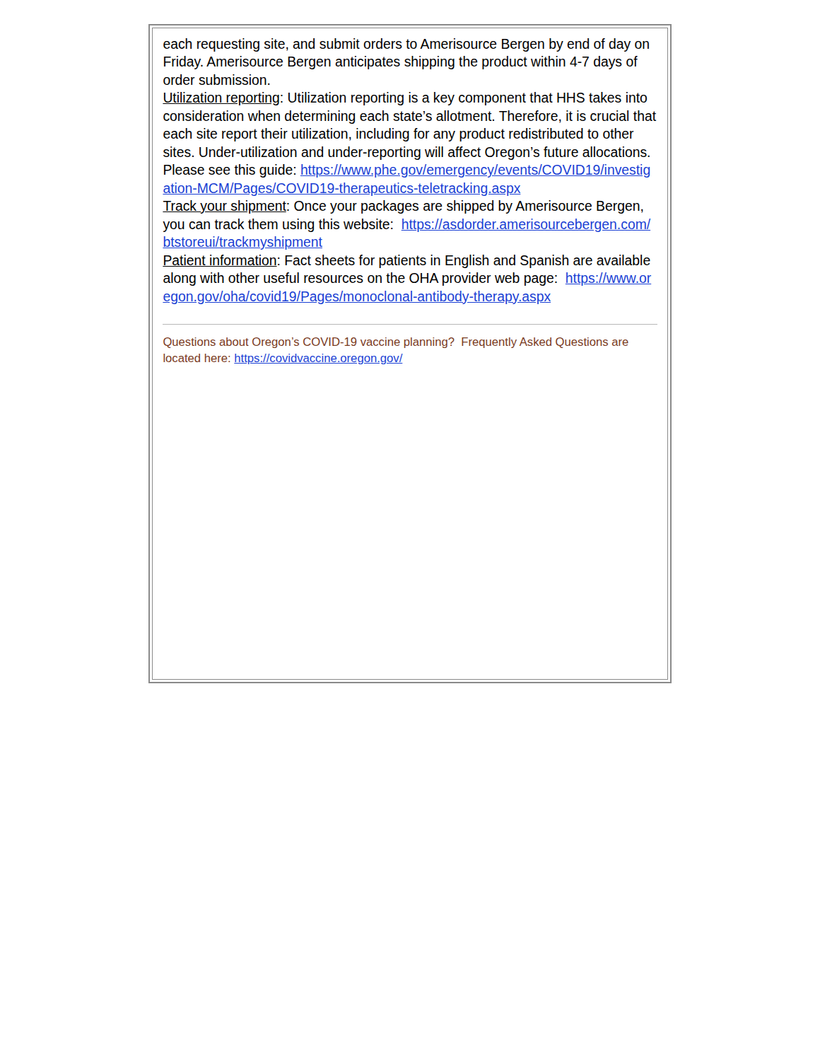each requesting site, and submit orders to Amerisource Bergen by end of day on Friday. Amerisource Bergen anticipates shipping the product within 4-7 days of order submission.
Utilization reporting: Utilization reporting is a key component that HHS takes into consideration when determining each state’s allotment. Therefore, it is crucial that each site report their utilization, including for any product redistributed to other sites. Under-utilization and under-reporting will affect Oregon’s future allocations. Please see this guide: https://www.phe.gov/emergency/events/COVID19/investigation-MCM/Pages/COVID19-therapeutics-teletracking.aspx
Track your shipment: Once your packages are shipped by Amerisource Bergen, you can track them using this website: https://asdorder.amerisourcebergen.com/btstoreui/trackmyshipment
Patient information: Fact sheets for patients in English and Spanish are available along with other useful resources on the OHA provider web page: https://www.oregon.gov/oha/covid19/Pages/monoclonal-antibody-therapy.aspx
Questions about Oregon’s COVID-19 vaccine planning? Frequently Asked Questions are located here: https://covidvaccine.oregon.gov/